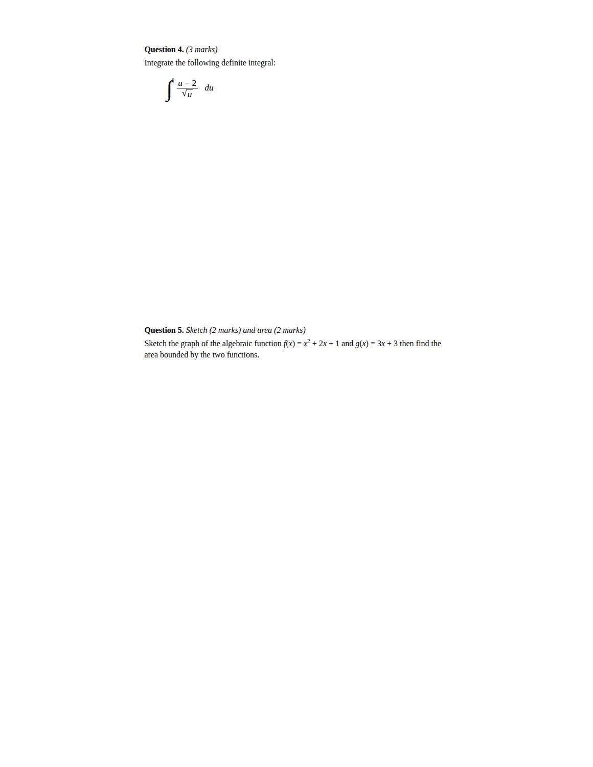Question 4. (3 marks)
Integrate the following definite integral:
∫41 u − 2 u du
Question 5. Sketch (2 marks) and area (2 marks)
Sketch the graph of the algebraic function f(x) = x2 + 2x + 1 and g(x) = 3x + 3 then find the area bounded by the two functions.